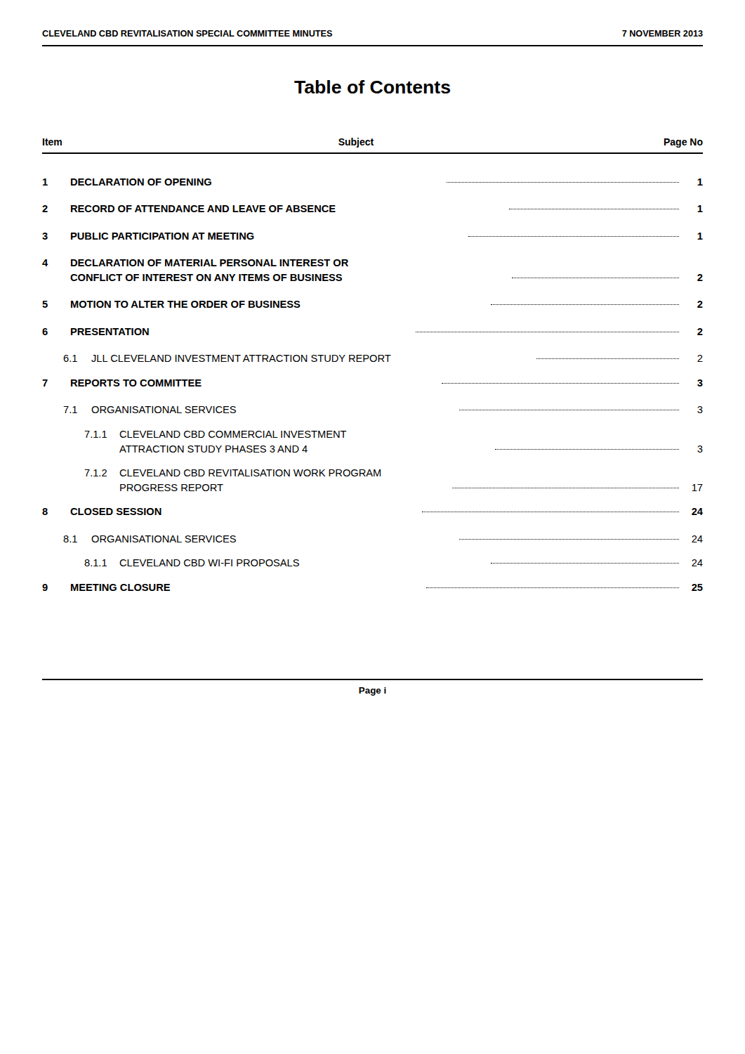CLEVELAND CBD REVITALISATION SPECIAL COMMITTEE MINUTES 7 NOVEMBER 2013
Table of Contents
Item
Subject
Page No
1
DECLARATION OF OPENING 1
2
RECORD OF ATTENDANCE AND LEAVE OF ABSENCE 1
3
PUBLIC PARTICIPATION AT MEETING 1
4
DECLARATION OF MATERIAL PERSONAL INTEREST OR
CONFLICT OF INTEREST ON ANY ITEMS OF BUSINESS 2
5
MOTION TO ALTER THE ORDER OF BUSINESS 2
6
PRESENTATION 2
6.1
JLL CLEVELAND INVESTMENT ATTRACTION STUDY REPORT 2
7
REPORTS TO COMMITTEE 3
7.1
ORGANISATIONAL SERVICES 3
7.1.1
CLEVELAND CBD COMMERCIAL INVESTMENT
ATTRACTION STUDY PHASES 3 AND 4 3
7.1.2
CLEVELAND CBD REVITALISATION WORK PROGRAM
PROGRESS REPORT 17
8
CLOSED SESSION 24
8.1
ORGANISATIONAL SERVICES 24
8.1.1
CLEVELAND CBD WI-FI PROPOSALS 24
9
MEETING CLOSURE 25
Page i